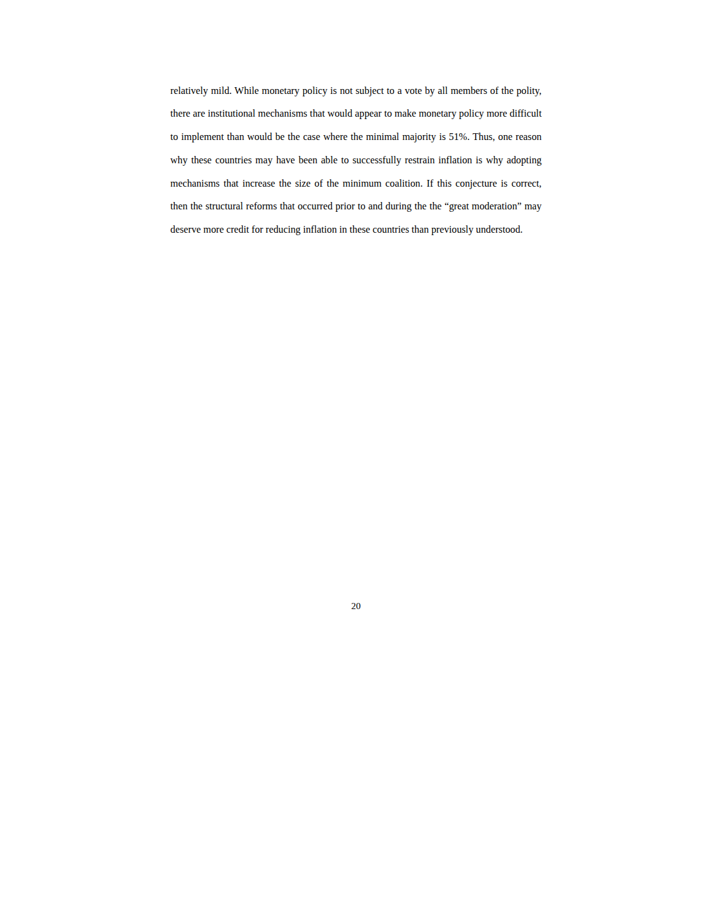relatively mild. While monetary policy is not subject to a vote by all members of the polity, there are institutional mechanisms that would appear to make monetary policy more difficult to implement than would be the case where the minimal majority is 51%. Thus, one reason why these countries may have been able to successfully restrain inflation is why adopting mechanisms that increase the size of the minimum coalition. If this conjecture is correct, then the structural reforms that occurred prior to and during the the “great moderation” may deserve more credit for reducing inflation in these countries than previously understood.
20